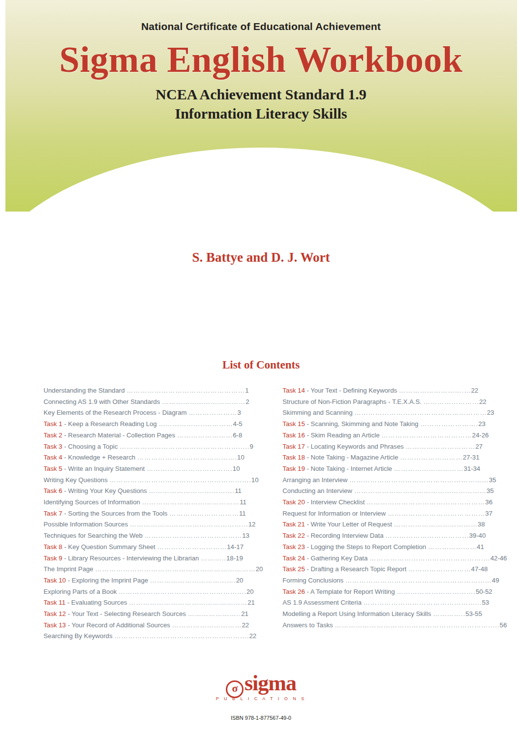National Certificate of Educational Achievement
Sigma English Workbook
NCEA Achievement Standard 1.9
Information Literacy Skills
S. Battye and D. J. Wort
List of Contents
Understanding the Standard ……………………………………………1
Connecting AS 1.9 with Other Standards ………………………………2
Key Elements of the Research Process - Diagram …………………3
Task 1 - Keep a Research Reading Log ………………..…………4-5
Task 2 - Research Material - Collection Pages ……………………6-8
Task 3 - Choosing a Topic ……………………………………………..... 9
Task 4 - Knowledge + Research ……………………………………. 10
Task 5 - Write an Inquiry Statement ………………………………. 10
Writing Key Questions ……………………………………………………. 10
Task 6 - Writing Your Key Questions ………………………………. 11
Identifying Sources of Information ……………………………………11
Task 7 - Sorting the Sources from the Tools …………………………11
Possible Information Sources …………………………………………... 12
Techniques for Searching the Web ……………………………………13
Task 8 - Key Question Summary Sheet …………………………14-17
Task 9 - Library Resources - Interviewing the Librarian ……….. 18-19
The Imprint Page ……………………………………………………………20
Task 10 - Exploring the Imprint Page ………………………………. 20
Exploring Parts of a Book ………………………………………………. 20
Task 11 - Evaluating Sources ……………………………………………21
Task 12 - Your Text - Selecting Research Sources ………………….. 21
Task 13 - Your Record of Additional Sources …………………………22
Searching By Keywords …………………………………………………. 22
Task 14 - Your Text - Defining Keywords ……………………….…22
Structure of Non-Fiction Paragraphs - T.E.X.A.S. …………………... 22
Skimming and Scanning …………………………………………………23
Task 15 - Scanning, Skimming and Note Taking ……………………. 23
Task 16 - Skim Reading an Article …………………………………24-26
Task 17 - Locating Keywords and Phrases …………………………27
Task 18 - Note Taking - Magazine Article ………………………27-31
Task 19 - Note Taking - Internet Article …………………………31-34
Arranging an Interview ……………………………………………………35
Conducting an Interview …………………………………………………35
Task 20 - Interview Checklist ……………………………………………36
Request for Information or Interview ……………………………………37
Task 21 - Write Your Letter of Request ………………………………38
Task 22 - Recording Interview Data ………………………………39-40
Task 23 - Logging the Steps to Report Completion …………………41
Task 24 - Gathering Key Data ………………………………………….... 42-46
Task 25 - Drafting a Research Topic Report ………………………47-48
Forming Conclusions ………………………………………………………49
Task 26 - A Template for Report Writing ……………………………. 50-52
AS 1.9 Assessment Criteria …………………………………………... 53
Modelling a Report Using Information Literacy Skills ………….. 53-55
Answers to Tasks …………………………...……………………………..... 56
σsigma P U B L I C A T I O N S
ISBN 978-1-877567-49-0